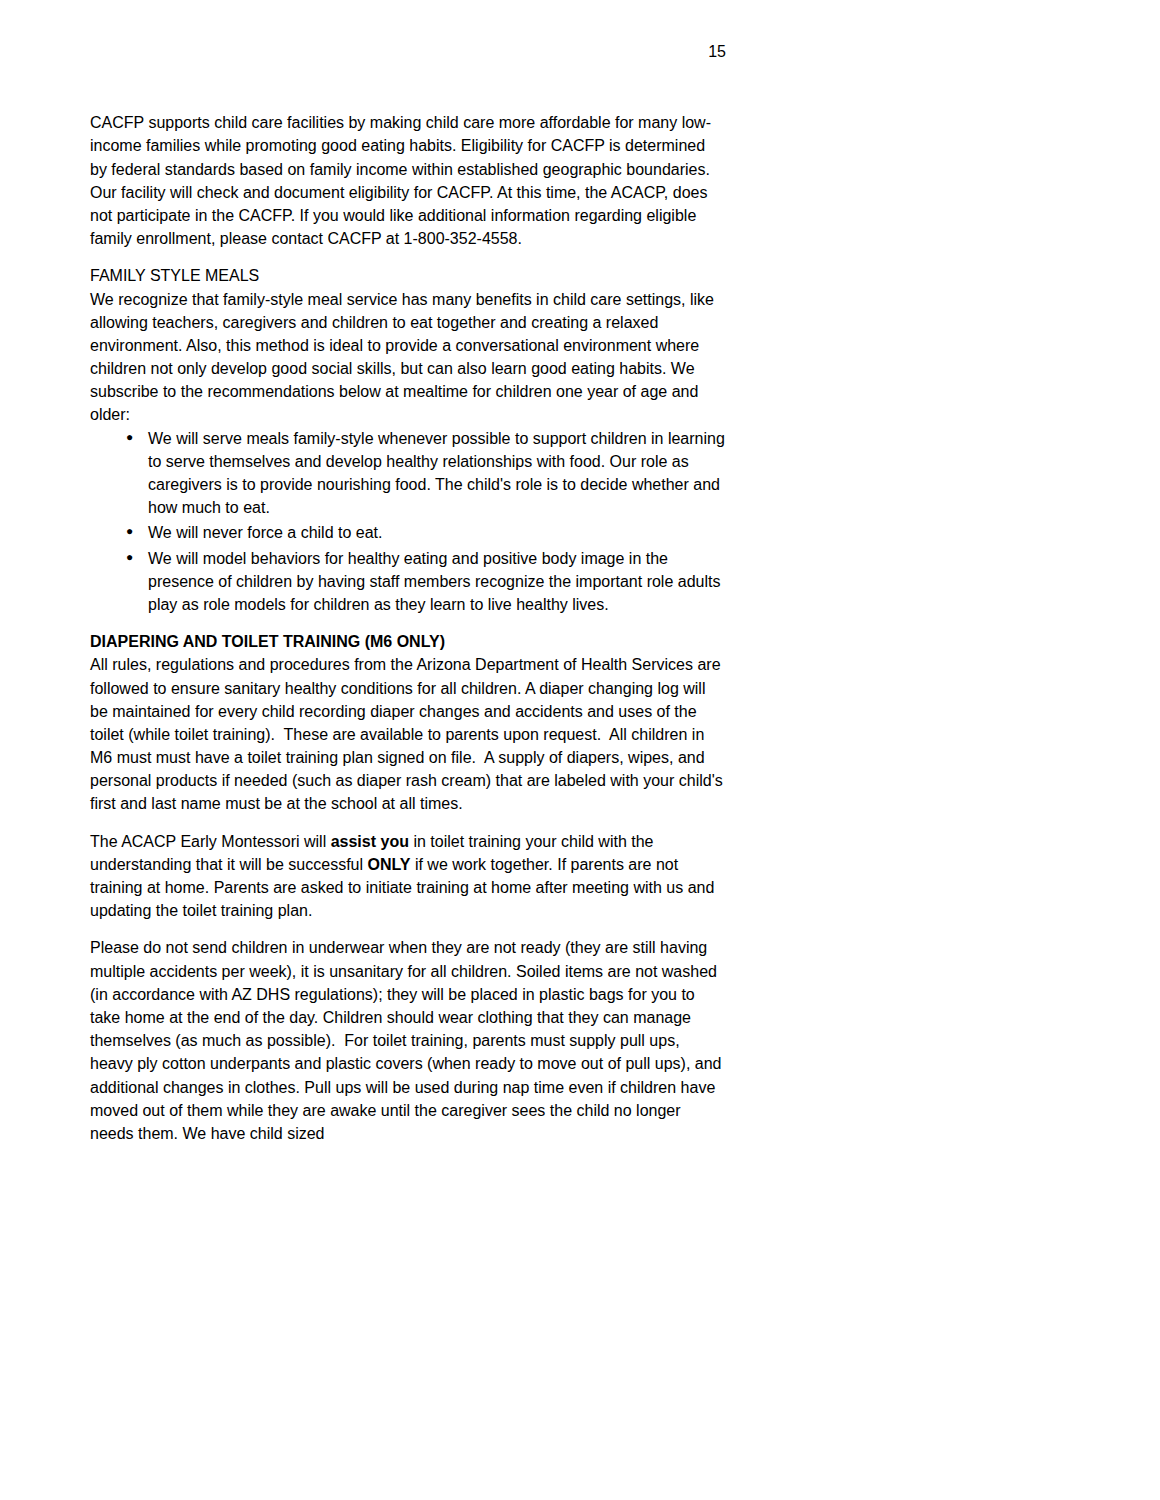15
CACFP supports child care facilities by making child care more affordable for many low-income families while promoting good eating habits. Eligibility for CACFP is determined by federal standards based on family income within established geographic boundaries. Our facility will check and document eligibility for CACFP. At this time, the ACACP, does not participate in the CACFP. If you would like additional information regarding eligible family enrollment, please contact CACFP at 1-800-352-4558.
FAMILY STYLE MEALS
We recognize that family-style meal service has many benefits in child care settings, like allowing teachers, caregivers and children to eat together and creating a relaxed environment. Also, this method is ideal to provide a conversational environment where children not only develop good social skills, but can also learn good eating habits. We subscribe to the recommendations below at mealtime for children one year of age and older:
We will serve meals family-style whenever possible to support children in learning to serve themselves and develop healthy relationships with food. Our role as caregivers is to provide nourishing food. The child's role is to decide whether and how much to eat.
We will never force a child to eat.
We will model behaviors for healthy eating and positive body image in the presence of children by having staff members recognize the important role adults play as role models for children as they learn to live healthy lives.
DIAPERING AND TOILET TRAINING (M6 ONLY)
All rules, regulations and procedures from the Arizona Department of Health Services are followed to ensure sanitary healthy conditions for all children. A diaper changing log will be maintained for every child recording diaper changes and accidents and uses of the toilet (while toilet training). These are available to parents upon request. All children in M6 must must have a toilet training plan signed on file. A supply of diapers, wipes, and personal products if needed (such as diaper rash cream) that are labeled with your child's first and last name must be at the school at all times.
The ACACP Early Montessori will assist you in toilet training your child with the understanding that it will be successful ONLY if we work together. If parents are not training at home. Parents are asked to initiate training at home after meeting with us and updating the toilet training plan.
Please do not send children in underwear when they are not ready (they are still having multiple accidents per week), it is unsanitary for all children. Soiled items are not washed (in accordance with AZ DHS regulations); they will be placed in plastic bags for you to take home at the end of the day. Children should wear clothing that they can manage themselves (as much as possible). For toilet training, parents must supply pull ups, heavy ply cotton underpants and plastic covers (when ready to move out of pull ups), and additional changes in clothes. Pull ups will be used during nap time even if children have moved out of them while they are awake until the caregiver sees the child no longer needs them. We have child sized